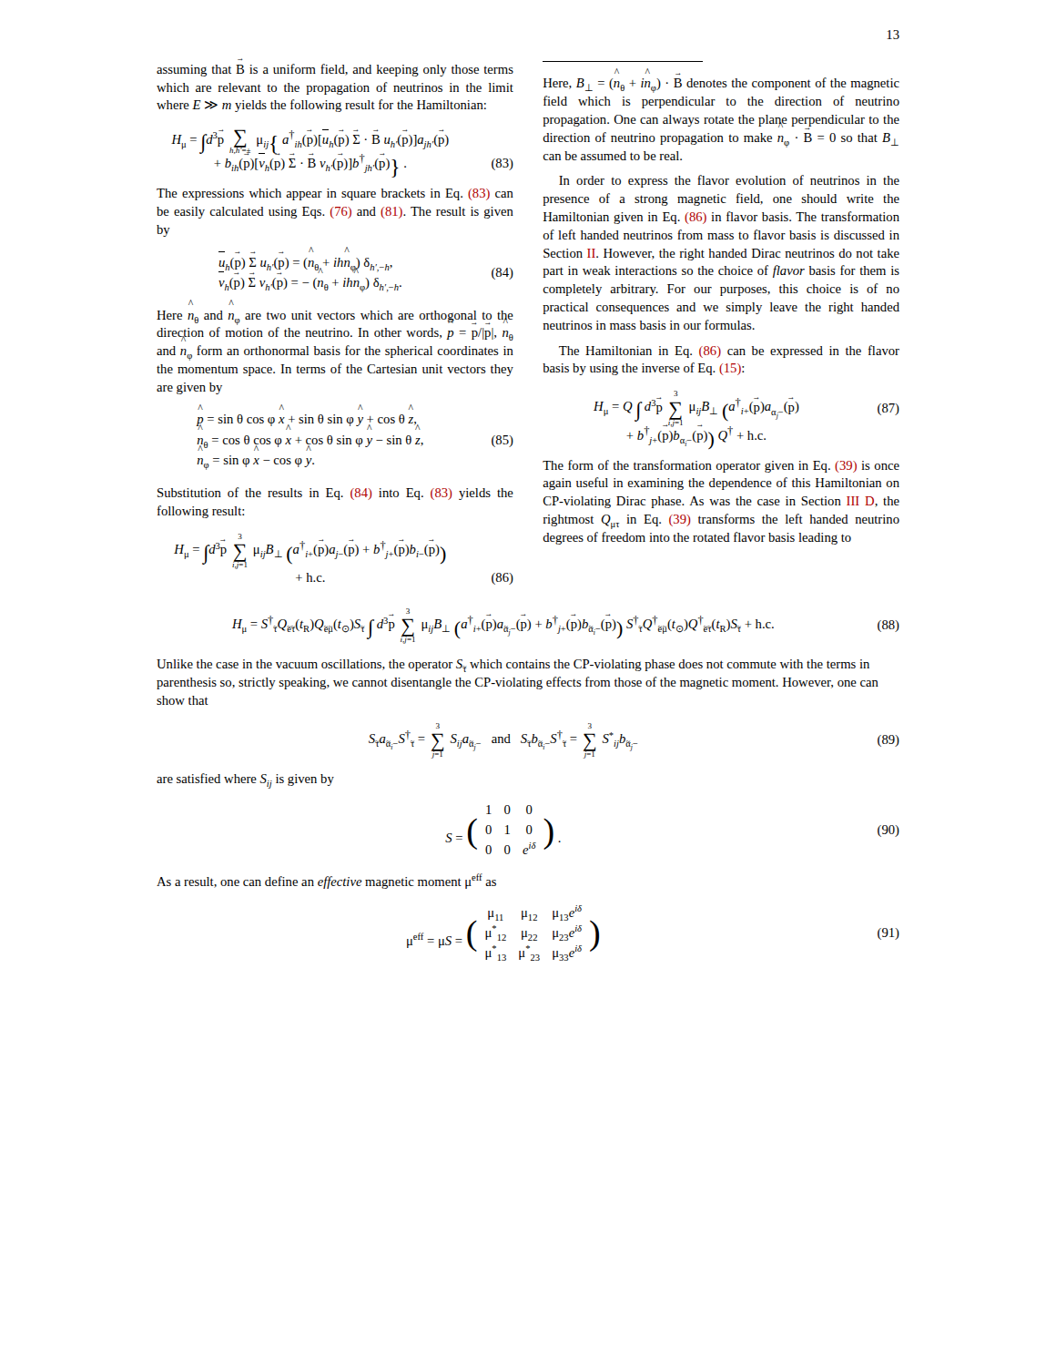13
assuming that B is a uniform field, and keeping only those terms which are relevant to the propagation of neutrinos in the limit where E ≫ m yields the following result for the Hamiltonian:
Hμ = ∫d3p ∑h,h′=± μij{ a†ih(p)[uh(p) Σ · B uh′(p)]ajh′(p)
+ bih(p)[vh(p) Σ · B vh′(p)]b†jh′(p)} .
(83)
The expressions which appear in square brackets in Eq. (83) can be easily calculated using Eqs. (76) and (81). The result is given by
uh(p) Σ uh′(p) = (nθ + ih nφ) δh′,−h,
vh(p) Σ vh′(p) = − (nθ + ih nφ) δh′,−h.
(84)
Here nθ and nφ are two unit vectors which are orthogonal to the direction of motion of the neutrino. In other words, p = p/|p|, nθ and nφ form an orthonormal basis for the spherical coordinates in the momentum space. In terms of the Cartesian unit vectors they are given by
p = sin θ cos φ x + sin θ sin φ y + cos θ z,
nθ = cos θ cos φ x + cos θ sin φ y − sin θ z,
nφ = sin φ x − cos φ y.
(85)
Substitution of the results in Eq. (84) into Eq. (83) yields the following result:
Hμ = ∫d3p 3∑i,j=1 μijB⊥ (a†i+(p)aj−(p) + b†j+(p)bi−(p))
+ h.c.
(86)
Here, B⊥ = (nθ + inφ) · B denotes the component of the magnetic field which is perpendicular to the direction of neutrino propagation. One can always rotate the plane perpendicular to the direction of neutrino propagation to make nφ · B = 0 so that B⊥ can be assumed to be real.
In order to express the flavor evolution of neutrinos in the presence of a strong magnetic field, one should write the Hamiltonian given in Eq. (86) in flavor basis. The transformation of left handed neutrinos from mass to flavor basis is discussed in Section II. However, the right handed Dirac neutrinos do not take part in weak interactions so the choice of flavor basis for them is completely arbitrary. For our purposes, this choice is of no practical consequences and we simply leave the right handed neutrinos in mass basis in our formulas.
The Hamiltonian in Eq. (86) can be expressed in the flavor basis by using the inverse of Eq. (15):
Hμ = Q ∫ d3p 3∑i,j=1 μijB⊥ (a†i+(p)aαj−(p)
(87)
+ b†j+(p)bαi−(p)) Q† + h.c.
The form of the transformation operator given in Eq. (39) is once again useful in examining the dependence of this Hamiltonian on CP-violating Dirac phase. As was the case in Section III D, the rightmost Qμτ in Eq. (39) transforms the left handed neutrino degrees of freedom into the rotated flavor basis leading to
Hμ = S†τQeτ(tR)Qeμ(t⊙)Sτ ∫ d3p 3∑i,j=1 μijB⊥ (a†i+(p)aαj−(p) + b†j+(p)bαi−(p)) S†τQ†eμ(t⊙)Q†eτ(tR)Sτ + h.c.
(88)
Unlike the case in the vacuum oscillations, the operator Sτ which contains the CP-violating phase does not commute with the terms in parenthesis so, strictly speaking, we cannot disentangle the CP-violating effects from those of the magnetic moment. However, one can show that
Sτaαi−S†τ = 3∑j=1 Sijaαj− and Sτbαi−S†τ = 3∑j=1 S*ijbαj−
(89)
are satisfied where Sij is given by
S = (
| 1 | 0 | 0 |
| 0 | 1 | 0 |
| 0 | 0 | e iδ |
) .
(90)
As a result, one can define an effective magnetic moment μeff as
μeff = μS = (
| μ 11 | μ 12 | μ 13 e iδ |
| μ * 12 | μ 22 | μ 23 e iδ |
| μ * 13 | μ * 23 | μ 33 e iδ |
)
(91)